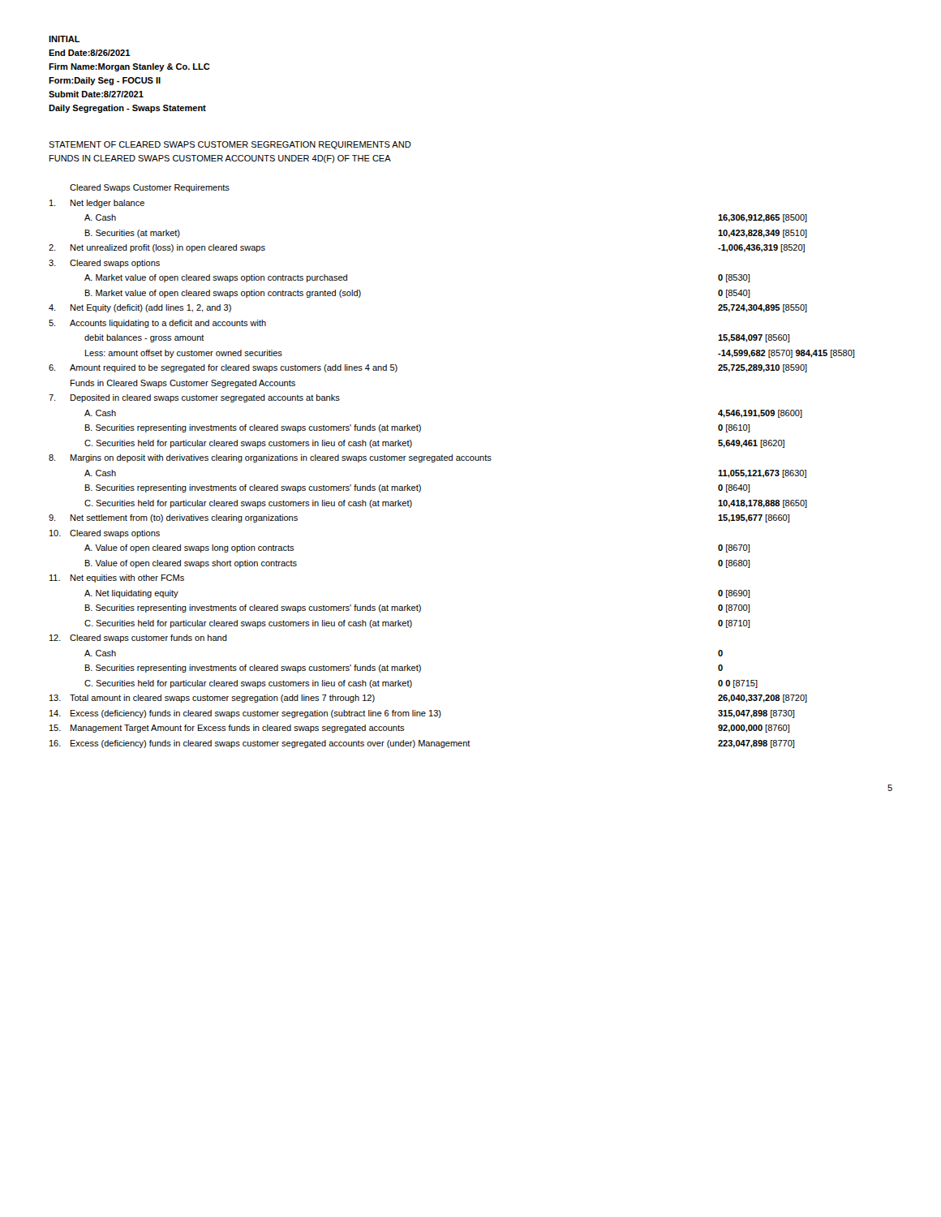INITIAL
End Date:8/26/2021
Firm Name:Morgan Stanley & Co. LLC
Form:Daily Seg - FOCUS II
Submit Date:8/27/2021
Daily Segregation - Swaps Statement
STATEMENT OF CLEARED SWAPS CUSTOMER SEGREGATION REQUIREMENTS AND
FUNDS IN CLEARED SWAPS CUSTOMER ACCOUNTS UNDER 4D(F) OF THE CEA
| | Cleared Swaps Customer Requirements | |
| 1. | Net ledger balance | |
| | A. Cash | 16,306,912,865 [8500] |
| | B. Securities (at market) | 10,423,828,349 [8510] |
| 2. | Net unrealized profit (loss) in open cleared swaps | -1,006,436,319 [8520] |
| 3. | Cleared swaps options | |
| | A. Market value of open cleared swaps option contracts purchased | 0 [8530] |
| | B. Market value of open cleared swaps option contracts granted (sold) | 0 [8540] |
| 4. | Net Equity (deficit) (add lines 1, 2, and 3) | 25,724,304,895 [8550] |
| 5. | Accounts liquidating to a deficit and accounts with | |
| | debit balances - gross amount | 15,584,097 [8560] |
| | Less: amount offset by customer owned securities | -14,599,682 [8570] 984,415 [8580] |
| 6. | Amount required to be segregated for cleared swaps customers (add lines 4 and 5) | 25,725,289,310 [8590] |
| | Funds in Cleared Swaps Customer Segregated Accounts | |
| 7. | Deposited in cleared swaps customer segregated accounts at banks | |
| | A. Cash | 4,546,191,509 [8600] |
| | B. Securities representing investments of cleared swaps customers' funds (at market) | 0 [8610] |
| | C. Securities held for particular cleared swaps customers in lieu of cash (at market) | 5,649,461 [8620] |
| 8. | Margins on deposit with derivatives clearing organizations in cleared swaps customer segregated accounts | |
| | A. Cash | 11,055,121,673 [8630] |
| | B. Securities representing investments of cleared swaps customers' funds (at market) | 0 [8640] |
| | C. Securities held for particular cleared swaps customers in lieu of cash (at market) | 10,418,178,888 [8650] |
| 9. | Net settlement from (to) derivatives clearing organizations | 15,195,677 [8660] |
| 10. | Cleared swaps options | |
| | A. Value of open cleared swaps long option contracts | 0 [8670] |
| | B. Value of open cleared swaps short option contracts | 0 [8680] |
| 11. | Net equities with other FCMs | |
| | A. Net liquidating equity | 0 [8690] |
| | B. Securities representing investments of cleared swaps customers' funds (at market) | 0 [8700] |
| | C. Securities held for particular cleared swaps customers in lieu of cash (at market) | 0 [8710] |
| 12. | Cleared swaps customer funds on hand | |
| | A. Cash | 0 |
| | B. Securities representing investments of cleared swaps customers' funds (at market) | 0 |
| | C. Securities held for particular cleared swaps customers in lieu of cash (at market) | 0 0 [8715] |
| 13. | Total amount in cleared swaps customer segregation (add lines 7 through 12) | 26,040,337,208 [8720] |
| 14. | Excess (deficiency) funds in cleared swaps customer segregation (subtract line 6 from line 13) | 315,047,898 [8730] |
| 15. | Management Target Amount for Excess funds in cleared swaps segregated accounts | 92,000,000 [8760] |
| 16. | Excess (deficiency) funds in cleared swaps customer segregated accounts over (under) Management | 223,047,898 [8770] |
5